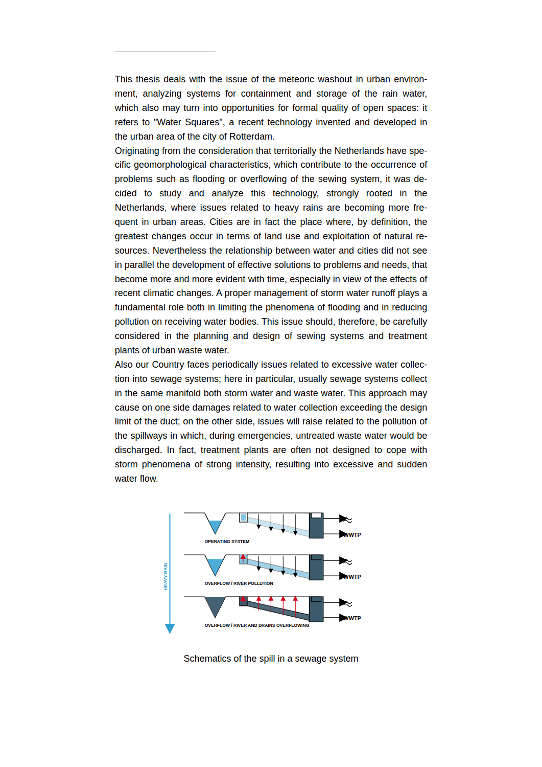This thesis deals with the issue of the meteoric washout in urban environment, analyzing systems for containment and storage of the rain water, which also may turn into opportunities for formal quality of open spaces: it refers to "Water Squares", a recent technology invented and developed in the urban area of the city of Rotterdam.
Originating from the consideration that territorially the Netherlands have specific geomorphological characteristics, which contribute to the occurrence of problems such as flooding or overflowing of the sewing system, it was decided to study and analyze this technology, strongly rooted in the Netherlands, where issues related to heavy rains are becoming more frequent in urban areas. Cities are in fact the place where, by definition, the greatest changes occur in terms of land use and exploitation of natural resources. Nevertheless the relationship between water and cities did not see in parallel the development of effective solutions to problems and needs, that become more and more evident with time, especially in view of the effects of recent climatic changes. A proper management of storm water runoff plays a fundamental role both in limiting the phenomena of flooding and in reducing pollution on receiving water bodies. This issue should, therefore, be carefully considered in the planning and design of sewing systems and treatment plants of urban waste water.
Also our Country faces periodically issues related to excessive water collection into sewage systems; here in particular, usually sewage systems collect in the same manifold both storm water and waste water. This approach may cause on one side damages related to water collection exceeding the design limit of the duct; on the other side, issues will raise related to the pollution of the spillways in which, during emergencies, untreated waste water would be discharged. In fact, treatment plants are often not designed to cope with storm phenomena of strong intensity, resulting into excessive and sudden water flow.
HEAVY RAIN WWTP OPERATING SYSTEM WWTP OVERFLOW / RIVER POLLUTION WWTP OVERFLOW / RIVER AND DRAINS OVERFLOWING
Schematics of the spill in a sewage system